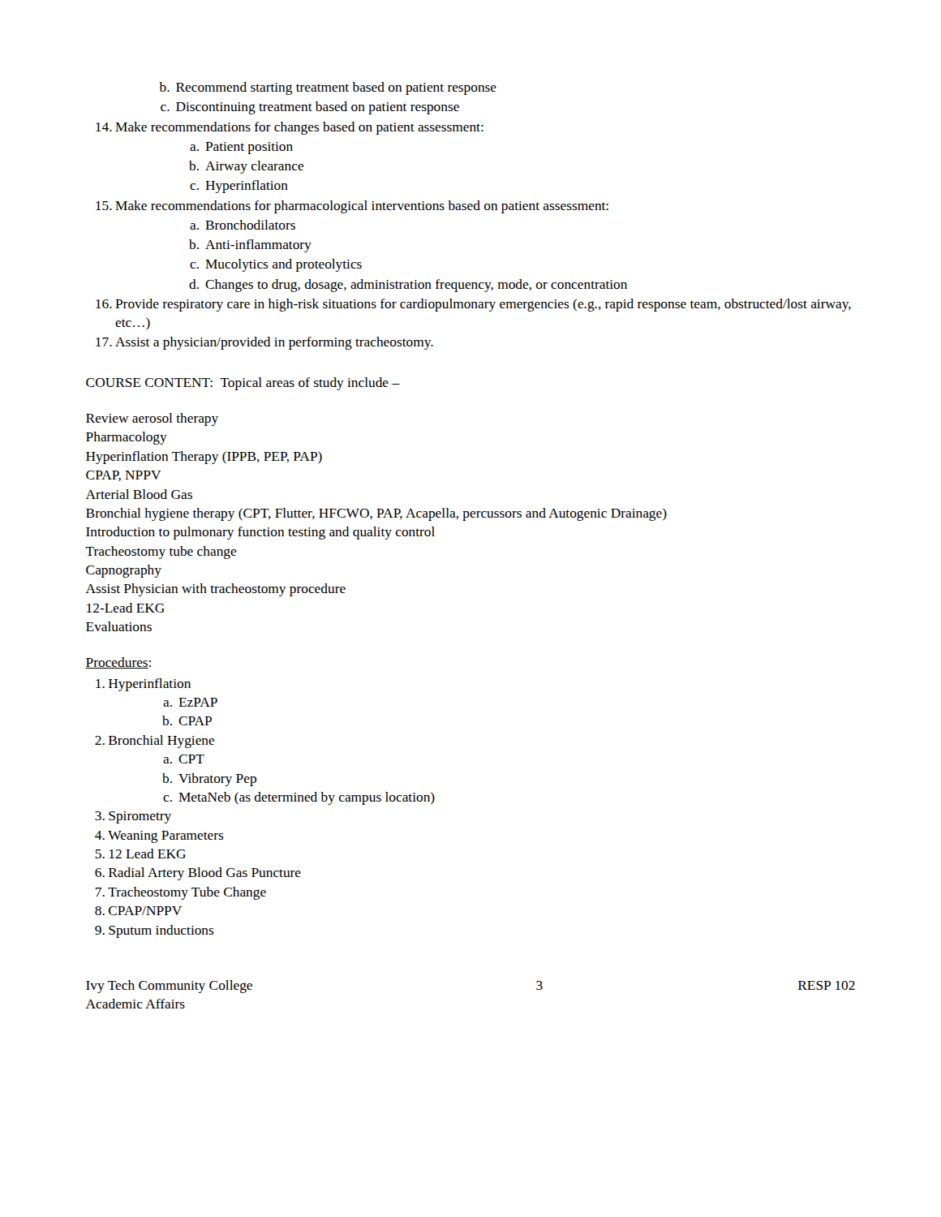b. Recommend starting treatment based on patient response
c. Discontinuing treatment based on patient response
14. Make recommendations for changes based on patient assessment:
a. Patient position
b. Airway clearance
c. Hyperinflation
15. Make recommendations for pharmacological interventions based on patient assessment:
a. Bronchodilators
b. Anti-inflammatory
c. Mucolytics and proteolytics
d. Changes to drug, dosage, administration frequency, mode, or concentration
16. Provide respiratory care in high-risk situations for cardiopulmonary emergencies (e.g., rapid response team, obstructed/lost airway, etc…)
17. Assist a physician/provided in performing tracheostomy.
COURSE CONTENT: Topical areas of study include –
Review aerosol therapy
Pharmacology
Hyperinflation Therapy (IPPB, PEP, PAP)
CPAP, NPPV
Arterial Blood Gas
Bronchial hygiene therapy (CPT, Flutter, HFCWO, PAP, Acapella, percussors and Autogenic Drainage)
Introduction to pulmonary function testing and quality control
Tracheostomy tube change
Capnography
Assist Physician with tracheostomy procedure
12-Lead EKG
Evaluations
Procedures:
1. Hyperinflation
a. EzPAP
b. CPAP
2. Bronchial Hygiene
a. CPT
b. Vibratory Pep
c. MetaNeb (as determined by campus location)
3. Spirometry
4. Weaning Parameters
5. 12 Lead EKG
6. Radial Artery Blood Gas Puncture
7. Tracheostomy Tube Change
8. CPAP/NPPV
9. Sputum inductions
Ivy Tech Community College
Academic Affairs
3
RESP 102